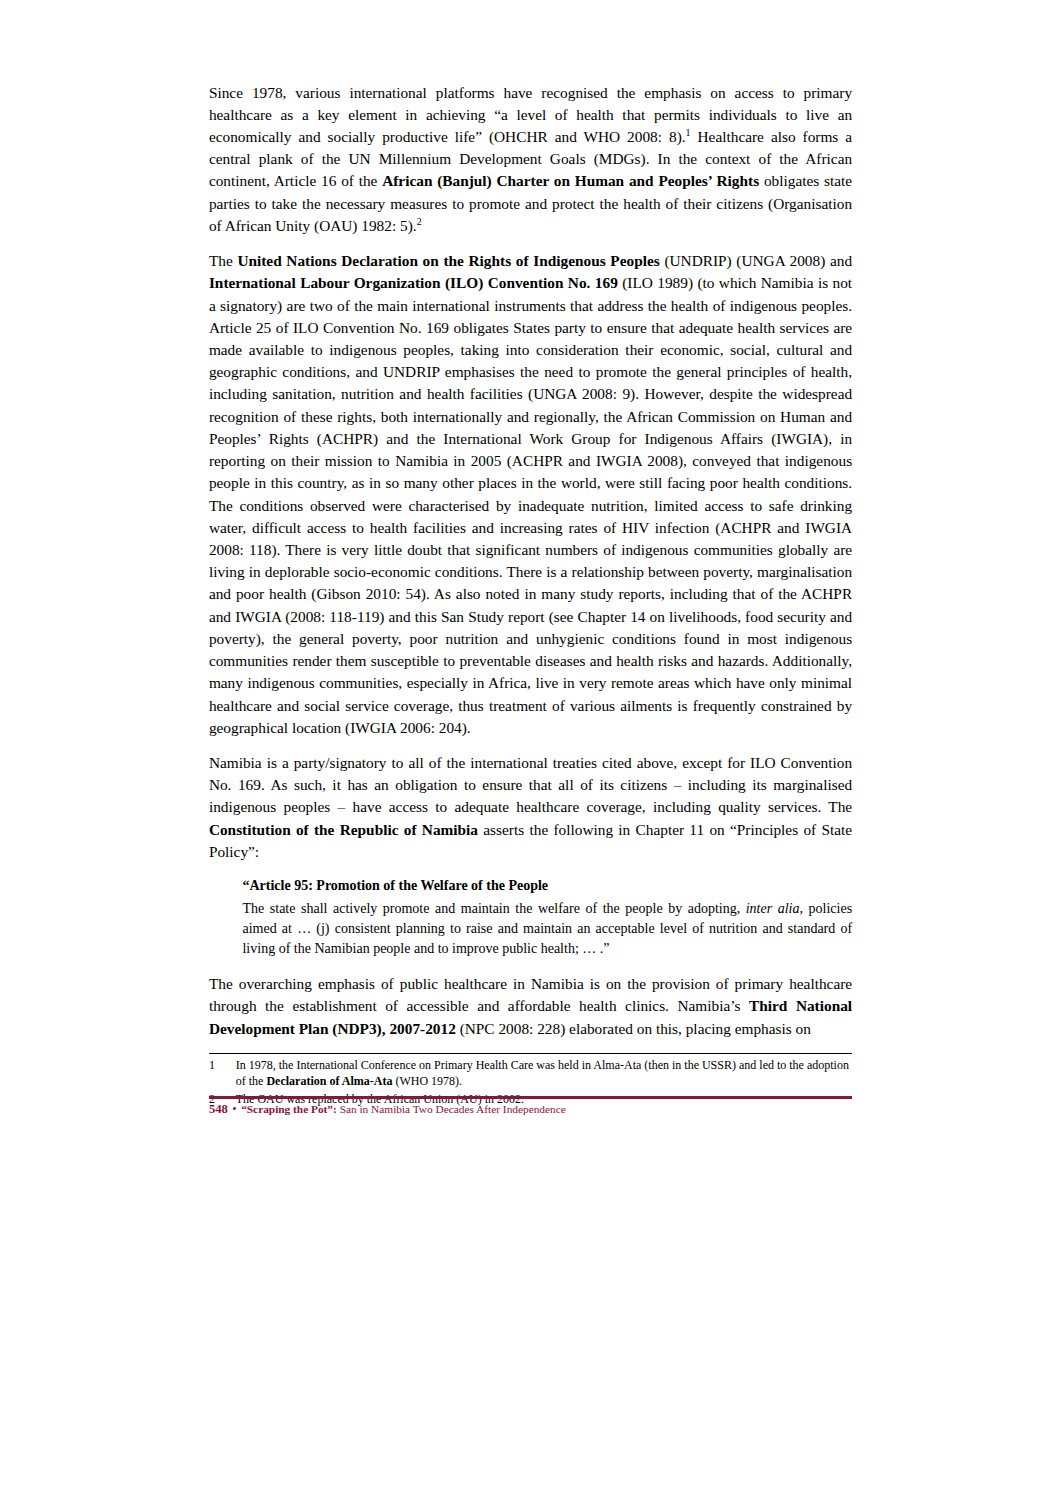Since 1978, various international platforms have recognised the emphasis on access to primary healthcare as a key element in achieving “a level of health that permits individuals to live an economically and socially productive life” (OHCHR and WHO 2008: 8).1 Healthcare also forms a central plank of the UN Millennium Development Goals (MDGs). In the context of the African continent, Article 16 of the African (Banjul) Charter on Human and Peoples’ Rights obligates state parties to take the necessary measures to promote and protect the health of their citizens (Organisation of African Unity (OAU) 1982: 5).2
The United Nations Declaration on the Rights of Indigenous Peoples (UNDRIP) (UNGA 2008) and International Labour Organization (ILO) Convention No. 169 (ILO 1989) (to which Namibia is not a signatory) are two of the main international instruments that address the health of indigenous peoples. Article 25 of ILO Convention No. 169 obligates States party to ensure that adequate health services are made available to indigenous peoples, taking into consideration their economic, social, cultural and geographic conditions, and UNDRIP emphasises the need to promote the general principles of health, including sanitation, nutrition and health facilities (UNGA 2008: 9). However, despite the widespread recognition of these rights, both internationally and regionally, the African Commission on Human and Peoples’ Rights (ACHPR) and the International Work Group for Indigenous Affairs (IWGIA), in reporting on their mission to Namibia in 2005 (ACHPR and IWGIA 2008), conveyed that indigenous people in this country, as in so many other places in the world, were still facing poor health conditions. The conditions observed were characterised by inadequate nutrition, limited access to safe drinking water, difficult access to health facilities and increasing rates of HIV infection (ACHPR and IWGIA 2008: 118). There is very little doubt that significant numbers of indigenous communities globally are living in deplorable socio-economic conditions. There is a relationship between poverty, marginalisation and poor health (Gibson 2010: 54). As also noted in many study reports, including that of the ACHPR and IWGIA (2008: 118-119) and this San Study report (see Chapter 14 on livelihoods, food security and poverty), the general poverty, poor nutrition and unhygienic conditions found in most indigenous communities render them susceptible to preventable diseases and health risks and hazards. Additionally, many indigenous communities, especially in Africa, live in very remote areas which have only minimal healthcare and social service coverage, thus treatment of various ailments is frequently constrained by geographical location (IWGIA 2006: 204).
Namibia is a party/signatory to all of the international treaties cited above, except for ILO Convention No. 169. As such, it has an obligation to ensure that all of its citizens – including its marginalised indigenous peoples – have access to adequate healthcare coverage, including quality services. The Constitution of the Republic of Namibia asserts the following in Chapter 11 on “Principles of State Policy”:
“Article 95: Promotion of the Welfare of the People
The state shall actively promote and maintain the welfare of the people by adopting, inter alia, policies aimed at … (j) consistent planning to raise and maintain an acceptable level of nutrition and standard of living of the Namibian people and to improve public health; … .”
The overarching emphasis of public healthcare in Namibia is on the provision of primary healthcare through the establishment of accessible and affordable health clinics. Namibia’s Third National Development Plan (NDP3), 2007-2012 (NPC 2008: 228) elaborated on this, placing emphasis on
| 1 | In 1978, the International Conference on Primary Health Care was held in Alma-Ata (then in the USSR) and led to the adoption of the Declaration of Alma-Ata (WHO 1978). |
| 2 | The OAU was replaced by the African Union (AU) in 2002. |
548 • “Scraping the Pot”: San in Namibia Two Decades After Independence